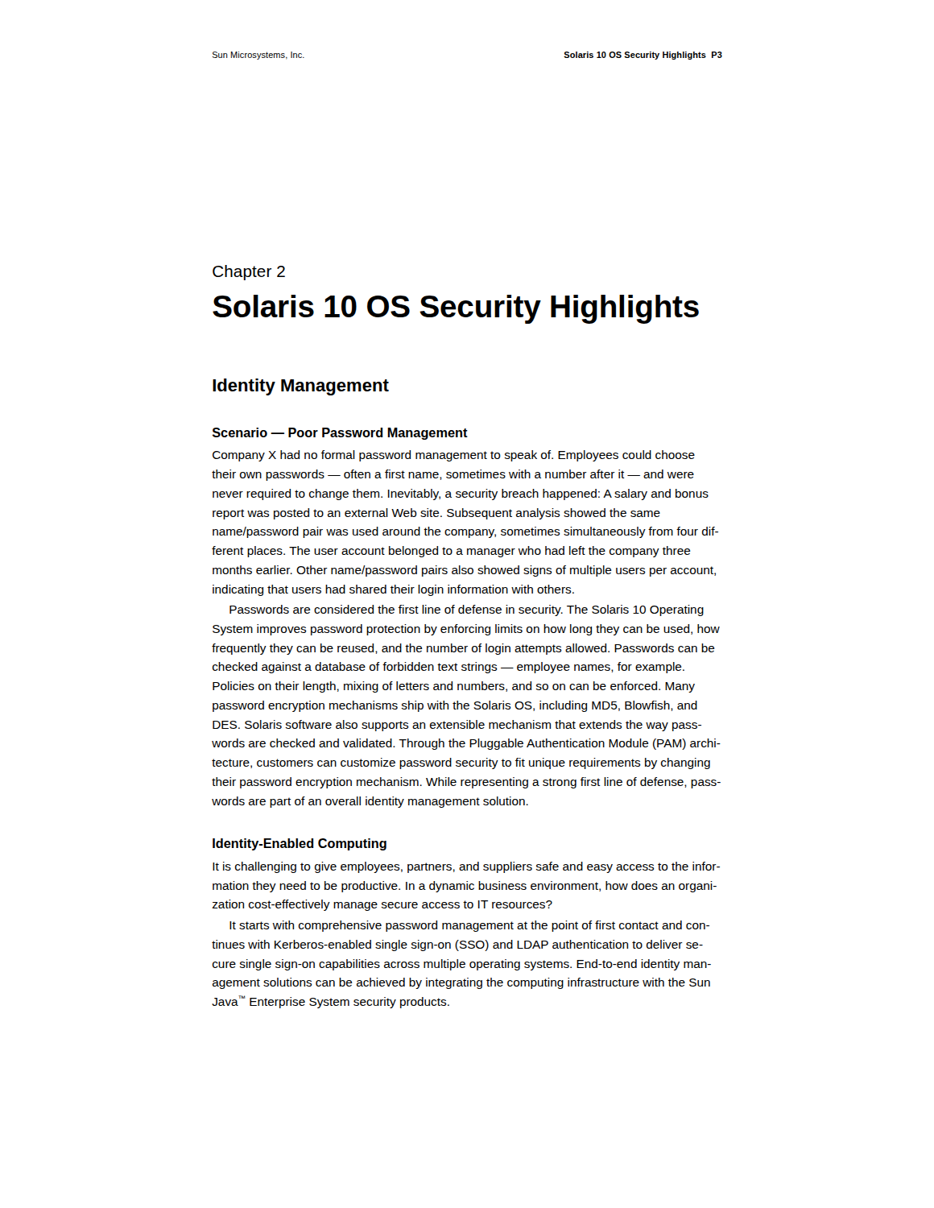Sun Microsystems, Inc.
Solaris 10 OS Security Highlights P3
Chapter 2
Solaris 10 OS Security Highlights
Identity Management
Scenario — Poor Password Management
Company X had no formal password management to speak of. Employees could choose their own passwords — often a first name, sometimes with a number after it — and were never required to change them. Inevitably, a security breach happened: A salary and bonus report was posted to an external Web site. Subsequent analysis showed the same name/password pair was used around the company, sometimes simultaneously from four different places. The user account belonged to a manager who had left the company three months earlier. Other name/password pairs also showed signs of multiple users per account, indicating that users had shared their login information with others.
Passwords are considered the first line of defense in security. The Solaris 10 Operating System improves password protection by enforcing limits on how long they can be used, how frequently they can be reused, and the number of login attempts allowed. Passwords can be checked against a database of forbidden text strings — employee names, for example. Policies on their length, mixing of letters and numbers, and so on can be enforced. Many password encryption mechanisms ship with the Solaris OS, including MD5, Blowfish, and DES. Solaris software also supports an extensible mechanism that extends the way passwords are checked and validated. Through the Pluggable Authentication Module (PAM) architecture, customers can customize password security to fit unique requirements by changing their password encryption mechanism. While representing a strong first line of defense, passwords are part of an overall identity management solution.
Identity-Enabled Computing
It is challenging to give employees, partners, and suppliers safe and easy access to the information they need to be productive. In a dynamic business environment, how does an organization cost-effectively manage secure access to IT resources?
It starts with comprehensive password management at the point of first contact and continues with Kerberos-enabled single sign-on (SSO) and LDAP authentication to deliver secure single sign-on capabilities across multiple operating systems. End-to-end identity management solutions can be achieved by integrating the computing infrastructure with the Sun Java™ Enterprise System security products.